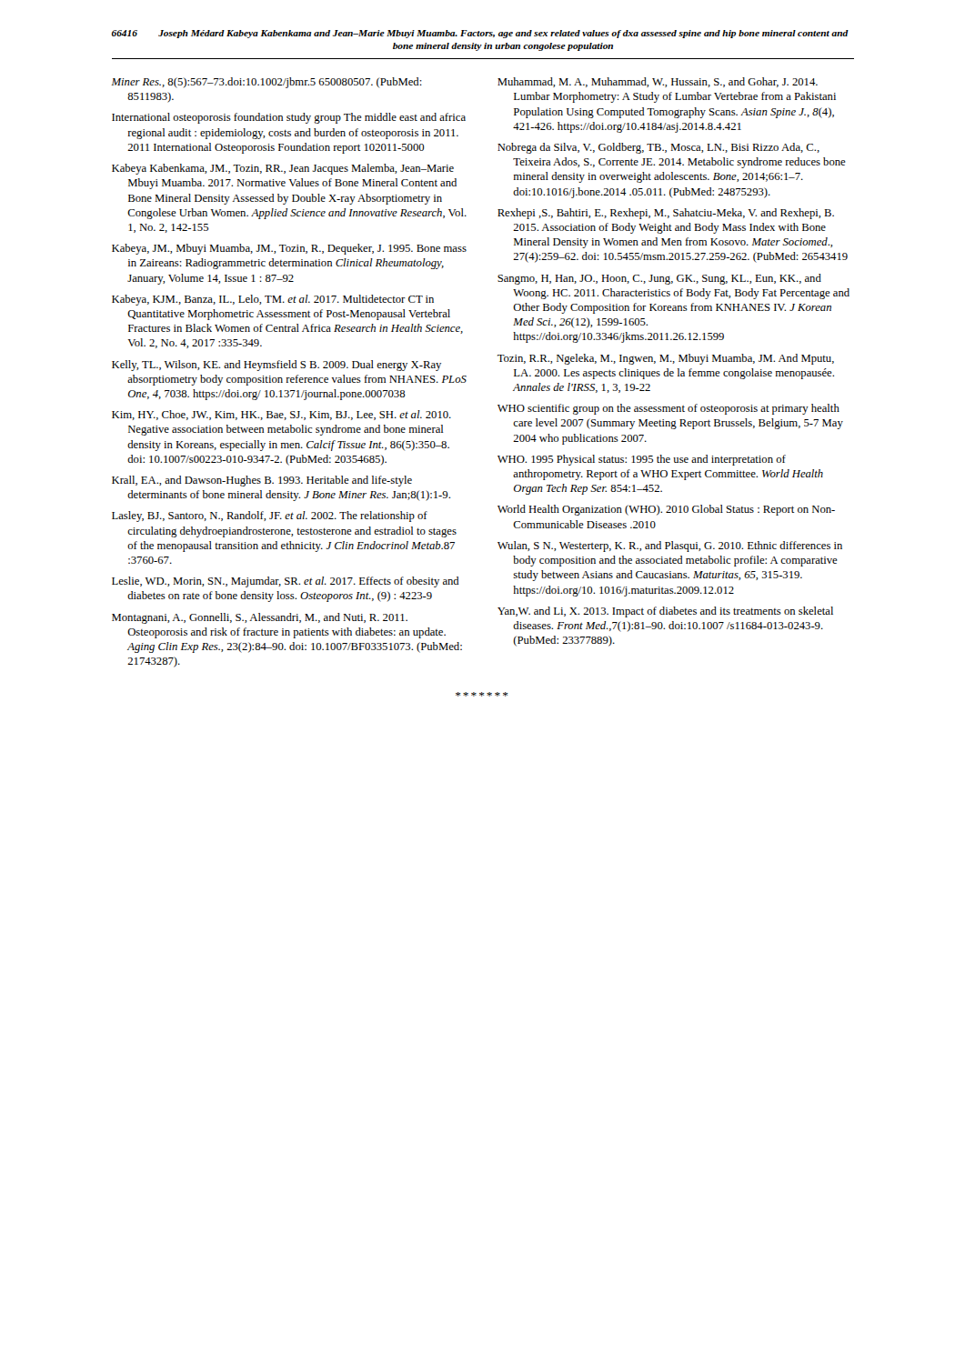66416 Joseph Médard Kabeya Kabenkama and Jean–Marie Mbuyi Muamba. Factors, age and sex related values of dxa assessed spine and hip bone mineral content and bone mineral density in urban congolese population
Miner Res., 8(5):567–73.doi:10.1002/jbmr.5 650080507. (PubMed: 8511983).
International osteoporosis foundation study group The middle east and africa regional audit : epidemiology, costs and burden of osteoporosis in 2011. 2011 International Osteoporosis Foundation report 102011-5000
Kabeya Kabenkama, JM., Tozin, RR., Jean Jacques Malemba, Jean–Marie Mbuyi Muamba. 2017. Normative Values of Bone Mineral Content and Bone Mineral Density Assessed by Double X-ray Absorptiometry in Congolese Urban Women. Applied Science and Innovative Research, Vol. 1, No. 2, 142-155
Kabeya, JM., Mbuyi Muamba, JM., Tozin, R., Dequeker, J. 1995. Bone mass in Zaireans: Radiogrammetric determination Clinical Rheumatology, January, Volume 14, Issue 1 : 87–92
Kabeya, KJM., Banza, IL., Lelo, TM. et al. 2017. Multidetector CT in Quantitative Morphometric Assessment of Post-Menopausal Vertebral Fractures in Black Women of Central Africa Research in Health Science, Vol. 2, No. 4, 2017 :335-349.
Kelly, TL., Wilson, KE. and Heymsfield S B. 2009. Dual energy X-Ray absorptiometry body composition reference values from NHANES. PLoS One, 4, 7038. https://doi.org/ 10.1371/journal.pone.0007038
Kim, HY., Choe, JW., Kim, HK., Bae, SJ., Kim, BJ., Lee, SH. et al. 2010. Negative association between metabolic syndrome and bone mineral density in Koreans, especially in men. Calcif Tissue Int., 86(5):350–8. doi: 10.1007/s00223-010-9347-2. (PubMed: 20354685).
Krall, EA., and Dawson-Hughes B. 1993. Heritable and life-style determinants of bone mineral density. J Bone Miner Res. Jan;8(1):1-9.
Lasley, BJ., Santoro, N., Randolf, JF. et al. 2002. The relationship of circulating dehydroepiandrosterone, testosterone and estradiol to stages of the menopausal transition and ethnicity. J Clin Endocrinol Metab.87 :3760-67.
Leslie, WD., Morin, SN., Majumdar, SR. et al. 2017. Effects of obesity and diabetes on rate of bone density loss. Osteoporos Int., (9) : 4223-9
Montagnani, A., Gonnelli, S., Alessandri, M., and Nuti, R. 2011. Osteoporosis and risk of fracture in patients with diabetes: an update. Aging Clin Exp Res., 23(2):84–90. doi: 10.1007/BF03351073. (PubMed: 21743287).
Muhammad, M. A., Muhammad, W., Hussain, S., and Gohar, J. 2014. Lumbar Morphometry: A Study of Lumbar Vertebrae from a Pakistani Population Using Computed Tomography Scans. Asian Spine J., 8(4), 421-426. https://doi.org/10.4184/asj.2014.8.4.421
Nobrega da Silva, V., Goldberg, TB., Mosca, LN., Bisi Rizzo Ada, C., Teixeira Ados, S., Corrente JE. 2014. Metabolic syndrome reduces bone mineral density in overweight adolescents. Bone, 2014;66:1–7. doi:10.1016/j.bone.2014 .05.011. (PubMed: 24875293).
Rexhepi ,S., Bahtiri, E., Rexhepi, M., Sahatciu-Meka, V. and Rexhepi, B. 2015. Association of Body Weight and Body Mass Index with Bone Mineral Density in Women and Men from Kosovo. Mater Sociomed., 27(4):259–62. doi: 10.5455/msm.2015.27.259-262. (PubMed: 26543419
Sangmo, H, Han, JO., Hoon, C., Jung, GK., Sung, KL., Eun, KK., and Woong. HC. 2011. Characteristics of Body Fat, Body Fat Percentage and Other Body Composition for Koreans from KNHANES IV. J Korean Med Sci., 26(12), 1599-1605. https://doi.org/10.3346/jkms.2011.26.12.1599
Tozin, R.R., Ngeleka, M., Ingwen, M., Mbuyi Muamba, JM. And Mputu, LA. 2000. Les aspects cliniques de la femme congolaise menopausée. Annales de l'IRSS, 1, 3, 19-22
WHO scientific group on the assessment of osteoporosis at primary health care level 2007 (Summary Meeting Report Brussels, Belgium, 5-7 May 2004 who publications 2007.
WHO. 1995 Physical status: 1995 the use and interpretation of anthropometry. Report of a WHO Expert Committee. World Health Organ Tech Rep Ser. 854:1–452.
World Health Organization (WHO). 2010 Global Status : Report on Non-Communicable Diseases .2010
Wulan, S N., Westerterp, K. R., and Plasqui, G. 2010. Ethnic differences in body composition and the associated metabolic profile: A comparative study between Asians and Caucasians. Maturitas, 65, 315-319. https://doi.org/10. 1016/j.maturitas.2009.12.012
Yan,W. and Li, X. 2013. Impact of diabetes and its treatments on skeletal diseases. Front Med., 7(1):81–90. doi:10.1007 /s11684-013-0243-9. (PubMed: 23377889).
*******